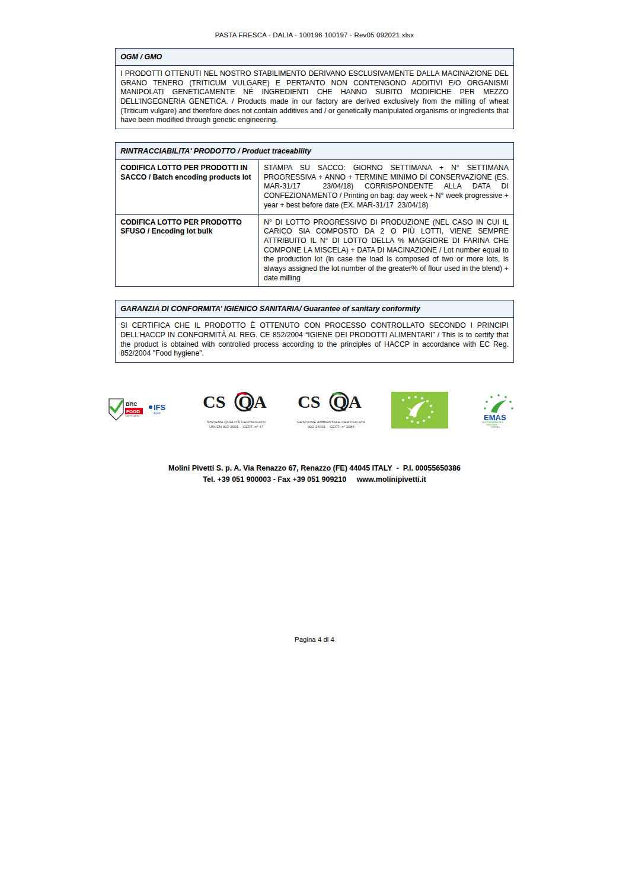PASTA FRESCA - DALIA - 100196 100197 - Rev05 092021.xlsx
| OGM / GMO |
| I PRODOTTI OTTENUTI NEL NOSTRO STABILIMENTO DERIVANO ESCLUSIVAMENTE DALLA MACINAZIONE DEL GRANO TENERO (TRITICUM VULGARE) E PERTANTO NON CONTENGONO ADDITIVI E/O ORGANISMI MANIPOLATI GENETICAMENTE NÉ INGREDIENTI CHE HANNO SUBITO MODIFICHE PER MEZZO DELL’INGEGNERIA GENETICA. / Products made in our factory are derived exclusively from the milling of wheat (Triticum vulgare) and therefore does not contain additives and / or genetically manipulated organisms or ingredients that have been modified through genetic engineering. |
| RINTRACCIABILITA' PRODOTTO / Product traceability |
| CODIFICA LOTTO PER PRODOTTI IN SACCO / Batch encoding products lot | STAMPA SU SACCO: GIORNO SETTIMANA + N° SETTIMANA PROGRESSIVA + ANNO + TERMINE MINIMO DI CONSERVAZIONE (ES. MAR-31/17 23/04/18) CORRISPONDENTE ALLA DATA DI CONFEZIONAMENTO / Printing on bag: day week + N° week progressive + year + best before date (EX. MAR-31/17 23/04/18) |
| CODIFICA LOTTO PER PRODOTTO SFUSO / Encoding lot bulk | N° DI LOTTO PROGRESSIVO DI PRODUZIONE (NEL CASO IN CUI IL CARICO SIA COMPOSTO DA 2 O PIÙ LOTTI, VIENE SEMPRE ATTRIBUITO IL N° DI LOTTO DELLA % MAGGIORE DI FARINA CHE COMPONE LA MISCELA) + DATA DI MACINAZIONE / Lot number equal to the production lot (in case the load is composed of two or more lots, is always assigned the lot number of the greater% of flour used in the blend) + date milling |
| GARANZIA DI CONFORMITA’ IGIENICO SANITARIA/ Guarantee of sanitary conformity |
| SI CERTIFICA CHE IL PRODOTTO È OTTENUTO CON PROCESSO CONTROLLATO SECONDO I PRINCIPI DELL’HACCP IN CONFORMITÀ AL REG. CE 852/2004 “IGIENE DEI PRODOTTI ALIMENTARI” / This is to certify that the product is obtained with controlled process according to the principles of HACCP in accordance with EC Reg. 852/2004 "Food hygiene". |
BRC FOOD CERTIFICATED IFS Food
CS Q A
SISTEMA QUALITÀ CERTIFICATO
UNI EN ISO 9001 – CERT. n° 47
CS Q A
GESTIONE AMBIENTALE CERTIFICATA
ISO 14001 – CERT. n° 2084
EMAS GESTIONE AMBIENTALE VERIFICATA VERIFICATA
Molini Pivetti S. p. A. Via Renazzo 67, Renazzo (FE) 44045 ITALY - P.I. 00055650386
Tel. +39 051 900003 - Fax +39 051 909210 www.molinipivetti.it
Pagina 4 di 4